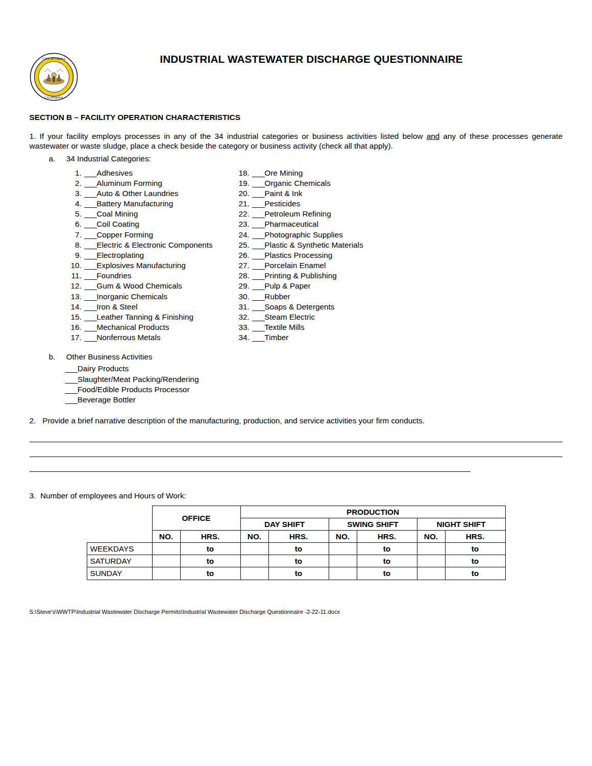CITY OF YREKA CALIFORNIA
INDUSTRIAL WASTEWATER DISCHARGE QUESTIONNAIRE
SECTION B – FACILITY OPERATION CHARACTERISTICS
1. If your facility employs processes in any of the 34 industrial categories or business activities listed below and any of these processes generate wastewater or waste sludge, place a check beside the category or business activity (check all that apply).
a. 34 Industrial Categories:
1.___Adhesives
2.___Aluminum Forming
3.___Auto & Other Laundries
4.___Battery Manufacturing
5.___Coal Mining
6.___Coil Coating
7.___Copper Forming
8.___Electric & Electronic Components
9.___Electroplating
10.___Explosives Manufacturing
11.___Foundries
12.___Gum & Wood Chemicals
13.___Inorganic Chemicals
14.___Iron & Steel
15.___Leather Tanning & Finishing
16.___Mechanical Products
17.___Nonferrous Metals
18.___Ore Mining
19.___Organic Chemicals
20.___Paint & Ink
21.___Pesticides
22.___Petroleum Refining
23.___Pharmaceutical
24.___Photographic Supplies
25.___Plastic & Synthetic Materials
26.___Plastics Processing
27.___Porcelain Enamel
28.___Printing & Publishing
29.___Pulp & Paper
30.___Rubber
31.___Soaps & Detergents
32.___Steam Electric
33.___Textile Mills
34.___Timber
b. Other Business Activities
___Dairy Products
___Slaughter/Meat Packing/Rendering
___Food/Edible Products Processor
___Beverage Bottler
2. Provide a brief narrative description of the manufacturing, production, and service activities your firm conducts.
_______________________________________________________________________________________________________________________________________________________________________________________________________________________________________________________________________________________________________________________________________________________________________
3. Number of employees and Hours of Work:
| | OFFICE | PRODUCTION |
| DAY SHIFT | SWING SHIFT | NIGHT SHIFT |
| | NO. | HRS. | NO. | HRS. | NO. | HRS. | NO. | HRS. |
| WEEKDAYS | | to | | to | | to | | to |
| SATURDAY | | to | | to | | to | | to |
| SUNDAY | | to | | to | | to | | to |
S:\Steve's\WWTP\Industrial Wastewater Discharge Permits\Industrial Wastewater Discharge Questionnaire -2-22-11.docx